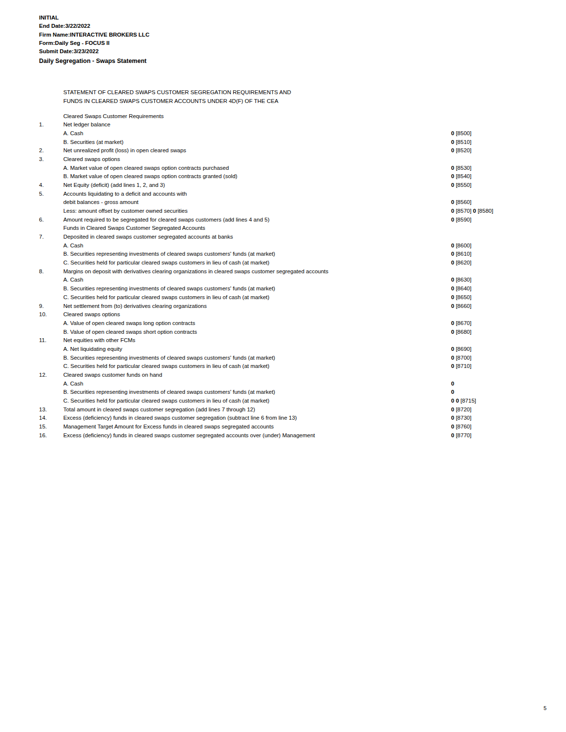INITIAL
End Date:3/22/2022
Firm Name:INTERACTIVE BROKERS LLC
Form:Daily Seg - FOCUS II
Submit Date:3/23/2022
Daily Segregation - Swaps Statement
| | STATEMENT OF CLEARED SWAPS CUSTOMER SEGREGATION REQUIREMENTS AND | |
| | FUNDS IN CLEARED SWAPS CUSTOMER ACCOUNTS UNDER 4D(F) OF THE CEA | |
| | Cleared Swaps Customer Requirements | |
| 1. | Net ledger balance | |
| | A. Cash | 0 [8500] |
| | B. Securities (at market) | 0 [8510] |
| 2. | Net unrealized profit (loss) in open cleared swaps | 0 [8520] |
| 3. | Cleared swaps options | |
| | A. Market value of open cleared swaps option contracts purchased | 0 [8530] |
| | B. Market value of open cleared swaps option contracts granted (sold) | 0 [8540] |
| 4. | Net Equity (deficit) (add lines 1, 2, and 3) | 0 [8550] |
| 5. | Accounts liquidating to a deficit and accounts with | |
| | debit balances - gross amount | 0 [8560] |
| | Less: amount offset by customer owned securities | 0 [8570] 0 [8580] |
| 6. | Amount required to be segregated for cleared swaps customers (add lines 4 and 5) | 0 [8590] |
| | Funds in Cleared Swaps Customer Segregated Accounts | |
| 7. | Deposited in cleared swaps customer segregated accounts at banks | |
| | A. Cash | 0 [8600] |
| | B. Securities representing investments of cleared swaps customers' funds (at market) | 0 [8610] |
| | C. Securities held for particular cleared swaps customers in lieu of cash (at market) | 0 [8620] |
| 8. | Margins on deposit with derivatives clearing organizations in cleared swaps customer segregated accounts | |
| | A. Cash | 0 [8630] |
| | B. Securities representing investments of cleared swaps customers' funds (at market) | 0 [8640] |
| | C. Securities held for particular cleared swaps customers in lieu of cash (at market) | 0 [8650] |
| 9. | Net settlement from (to) derivatives clearing organizations | 0 [8660] |
| 10. | Cleared swaps options | |
| | A. Value of open cleared swaps long option contracts | 0 [8670] |
| | B. Value of open cleared swaps short option contracts | 0 [8680] |
| 11. | Net equities with other FCMs | |
| | A. Net liquidating equity | 0 [8690] |
| | B. Securities representing investments of cleared swaps customers' funds (at market) | 0 [8700] |
| | C. Securities held for particular cleared swaps customers in lieu of cash (at market) | 0 [8710] |
| 12. | Cleared swaps customer funds on hand | |
| | A. Cash | 0 |
| | B. Securities representing investments of cleared swaps customers' funds (at market) | 0 |
| | C. Securities held for particular cleared swaps customers in lieu of cash (at market) | 0 0 [8715] |
| 13. | Total amount in cleared swaps customer segregation (add lines 7 through 12) | 0 [8720] |
| 14. | Excess (deficiency) funds in cleared swaps customer segregation (subtract line 6 from line 13) | 0 [8730] |
| 15. | Management Target Amount for Excess funds in cleared swaps segregated accounts | 0 [8760] |
| 16. | Excess (deficiency) funds in cleared swaps customer segregated accounts over (under) Management | 0 [8770] |
5